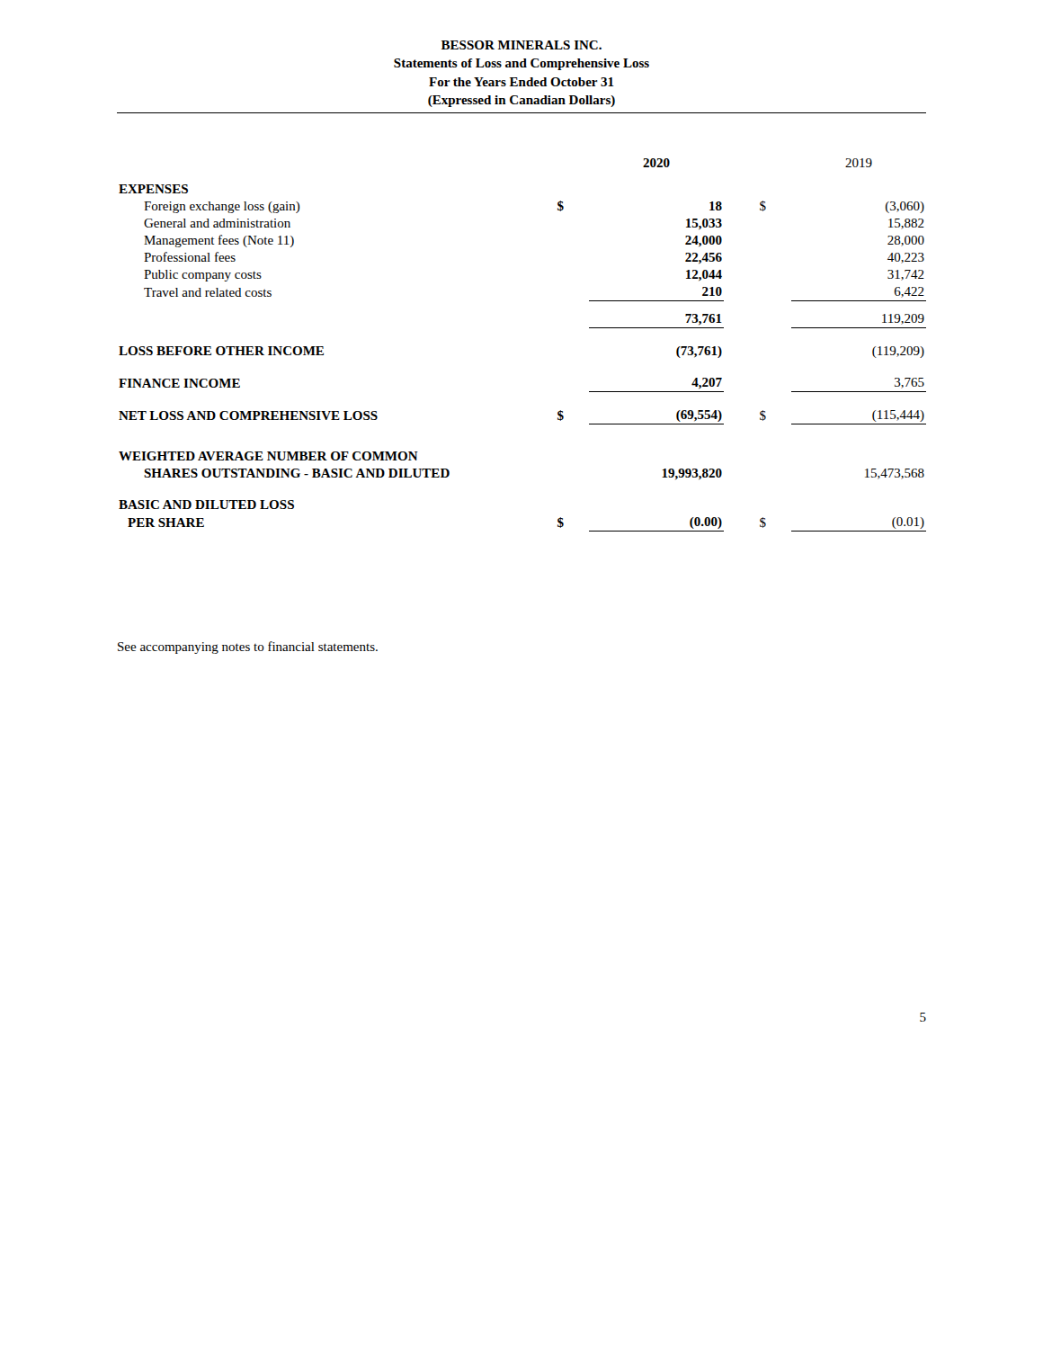BESSOR MINERALS INC.
Statements of Loss and Comprehensive Loss
For the Years Ended October 31
(Expressed in Canadian Dollars)
| | | 2020 | | | 2019 |
| EXPENSES | | | | | |
| Foreign exchange loss (gain) | $ | 18 | | $ | (3,060) |
| General and administration | | 15,033 | | | 15,882 |
| Management fees (Note 11) | | 24,000 | | | 28,000 |
| Professional fees | | 22,456 | | | 40,223 |
| Public company costs | | 12,044 | | | 31,742 |
| Travel and related costs | | 210 | | | 6,422 |
| | | 73,761 | | | 119,209 |
| LOSS BEFORE OTHER INCOME | | (73,761) | | | (119,209) |
| FINANCE INCOME | | 4,207 | | | 3,765 |
| NET LOSS AND COMPREHENSIVE LOSS | $ | (69,554) | | $ | (115,444) |
| WEIGHTED AVERAGE NUMBER OF COMMON | | | | | |
| SHARES OUTSTANDING - BASIC AND DILUTED | | 19,993,820 | | | 15,473,568 |
| BASIC AND DILUTED LOSS | | | | | |
| PER SHARE | $ | (0.00) | | $ | (0.01) |
See accompanying notes to financial statements.
5